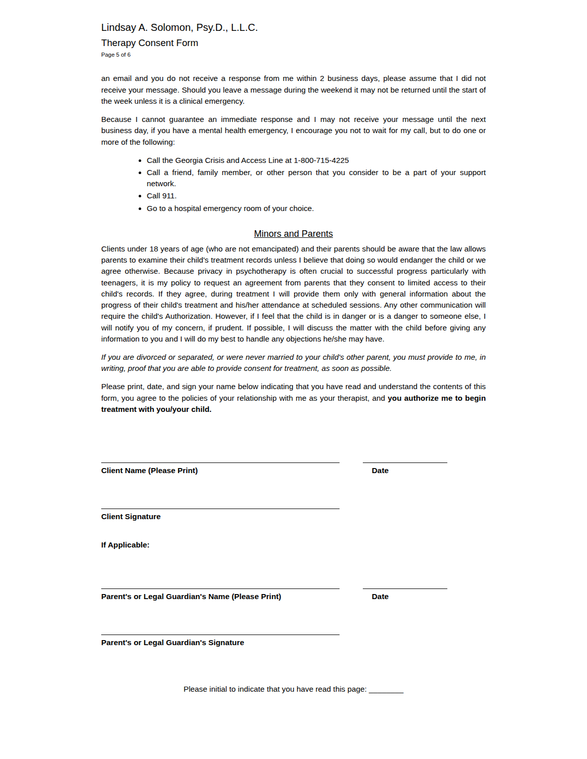Lindsay A. Solomon, Psy.D., L.L.C.
Therapy Consent Form
Page 5 of 6
an email and you do not receive a response from me within 2 business days, please assume that I did not receive your message. Should you leave a message during the weekend it may not be returned until the start of the week unless it is a clinical emergency.
Because I cannot guarantee an immediate response and I may not receive your message until the next business day, if you have a mental health emergency, I encourage you not to wait for my call, but to do one or more of the following:
Call the Georgia Crisis and Access Line at 1-800-715-4225
Call a friend, family member, or other person that you consider to be a part of your support network.
Call 911.
Go to a hospital emergency room of your choice.
Minors and Parents
Clients under 18 years of age (who are not emancipated) and their parents should be aware that the law allows parents to examine their child's treatment records unless I believe that doing so would endanger the child or we agree otherwise. Because privacy in psychotherapy is often crucial to successful progress particularly with teenagers, it is my policy to request an agreement from parents that they consent to limited access to their child's records. If they agree, during treatment I will provide them only with general information about the progress of their child's treatment and his/her attendance at scheduled sessions. Any other communication will require the child's Authorization. However, if I feel that the child is in danger or is a danger to someone else, I will notify you of my concern, if prudent. If possible, I will discuss the matter with the child before giving any information to you and I will do my best to handle any objections he/she may have.
If you are divorced or separated, or were never married to your child's other parent, you must provide to me, in writing, proof that you are able to provide consent for treatment, as soon as possible.
Please print, date, and sign your name below indicating that you have read and understand the contents of this form, you agree to the policies of your relationship with me as your therapist, and you authorize me to begin treatment with you/your child.
| Client Name (Please Print) | | Date |
Client Signature
If Applicable:
| Parent's or Legal Guardian's Name (Please Print) | | Date |
Parent's or Legal Guardian's Signature
Please initial to indicate that you have read this page: ________